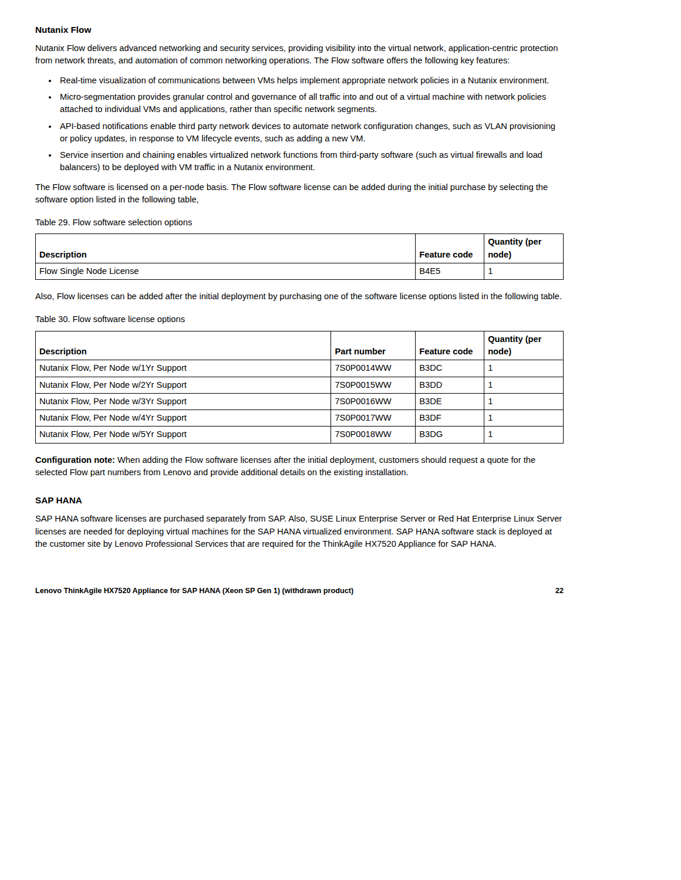Nutanix Flow
Nutanix Flow delivers advanced networking and security services, providing visibility into the virtual network, application-centric protection from network threats, and automation of common networking operations. The Flow software offers the following key features:
Real-time visualization of communications between VMs helps implement appropriate network policies in a Nutanix environment.
Micro-segmentation provides granular control and governance of all traffic into and out of a virtual machine with network policies attached to individual VMs and applications, rather than specific network segments.
API-based notifications enable third party network devices to automate network configuration changes, such as VLAN provisioning or policy updates, in response to VM lifecycle events, such as adding a new VM.
Service insertion and chaining enables virtualized network functions from third-party software (such as virtual firewalls and load balancers) to be deployed with VM traffic in a Nutanix environment.
The Flow software is licensed on a per-node basis. The Flow software license can be added during the initial purchase by selecting the software option listed in the following table,
Table 29. Flow software selection options
| Description | Feature code | Quantity (per node) |
| --- | --- | --- |
| Flow Single Node License | B4E5 | 1 |
Also, Flow licenses can be added after the initial deployment by purchasing one of the software license options listed in the following table.
Table 30. Flow software license options
| Description | Part number | Feature code | Quantity (per node) |
| --- | --- | --- | --- |
| Nutanix Flow, Per Node w/1Yr Support | 7S0P0014WW | B3DC | 1 |
| Nutanix Flow, Per Node w/2Yr Support | 7S0P0015WW | B3DD | 1 |
| Nutanix Flow, Per Node w/3Yr Support | 7S0P0016WW | B3DE | 1 |
| Nutanix Flow, Per Node w/4Yr Support | 7S0P0017WW | B3DF | 1 |
| Nutanix Flow, Per Node w/5Yr Support | 7S0P0018WW | B3DG | 1 |
Configuration note: When adding the Flow software licenses after the initial deployment, customers should request a quote for the selected Flow part numbers from Lenovo and provide additional details on the existing installation.
SAP HANA
SAP HANA software licenses are purchased separately from SAP. Also, SUSE Linux Enterprise Server or Red Hat Enterprise Linux Server licenses are needed for deploying virtual machines for the SAP HANA virtualized environment. SAP HANA software stack is deployed at the customer site by Lenovo Professional Services that are required for the ThinkAgile HX7520 Appliance for SAP HANA.
Lenovo ThinkAgile HX7520 Appliance for SAP HANA (Xeon SP Gen 1) (withdrawn product) 22